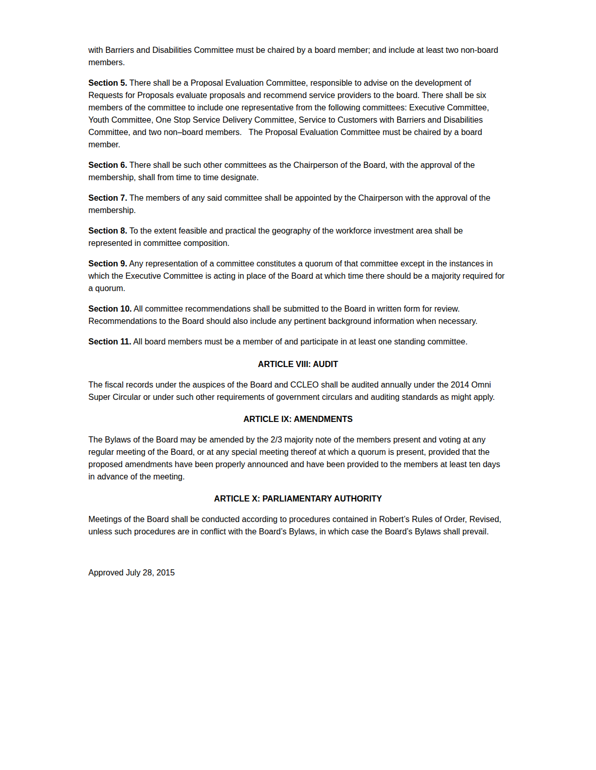with Barriers and Disabilities Committee must be chaired by a board member; and include at least two non-board members.
Section 5. There shall be a Proposal Evaluation Committee, responsible to advise on the development of Requests for Proposals evaluate proposals and recommend service providers to the board. There shall be six members of the committee to include one representative from the following committees: Executive Committee, Youth Committee, One Stop Service Delivery Committee, Service to Customers with Barriers and Disabilities Committee, and two non–board members. The Proposal Evaluation Committee must be chaired by a board member.
Section 6. There shall be such other committees as the Chairperson of the Board, with the approval of the membership, shall from time to time designate.
Section 7. The members of any said committee shall be appointed by the Chairperson with the approval of the membership.
Section 8. To the extent feasible and practical the geography of the workforce investment area shall be represented in committee composition.
Section 9. Any representation of a committee constitutes a quorum of that committee except in the instances in which the Executive Committee is acting in place of the Board at which time there should be a majority required for a quorum.
Section 10. All committee recommendations shall be submitted to the Board in written form for review. Recommendations to the Board should also include any pertinent background information when necessary.
Section 11. All board members must be a member of and participate in at least one standing committee.
ARTICLE VIII: AUDIT
The fiscal records under the auspices of the Board and CCLEO shall be audited annually under the 2014 Omni Super Circular or under such other requirements of government circulars and auditing standards as might apply.
ARTICLE IX: AMENDMENTS
The Bylaws of the Board may be amended by the 2/3 majority note of the members present and voting at any regular meeting of the Board, or at any special meeting thereof at which a quorum is present, provided that the proposed amendments have been properly announced and have been provided to the members at least ten days in advance of the meeting.
ARTICLE X: PARLIAMENTARY AUTHORITY
Meetings of the Board shall be conducted according to procedures contained in Robert’s Rules of Order, Revised, unless such procedures are in conflict with the Board’s Bylaws, in which case the Board’s Bylaws shall prevail.
Approved July 28, 2015